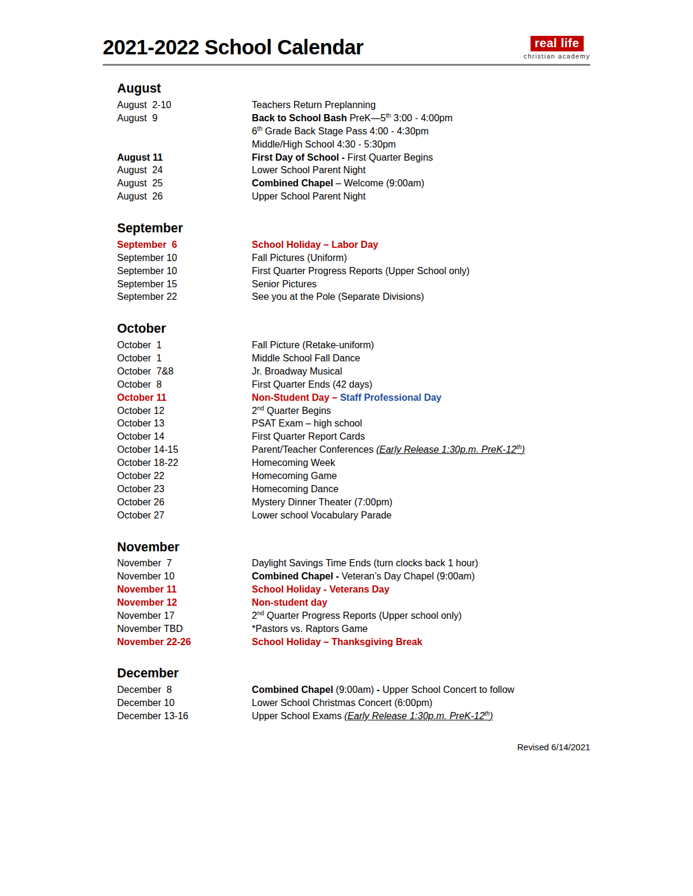2021-2022 School Calendar
real life
christian academy
August
| August 2-10 | Teachers Return Preplanning |
| August 9 | Back to School Bash PreK—5 th 3:00 - 4:00pm |
| | 6 th Grade Back Stage Pass 4:00 - 4:30pm |
| | Middle/High School 4:30 - 5:30pm |
| August 11 | First Day of School - First Quarter Begins |
| August 24 | Lower School Parent Night |
| August 25 | Combined Chapel – Welcome (9:00am) |
| August 26 | Upper School Parent Night |
September
| September 6 | School Holiday – Labor Day |
| September 10 | Fall Pictures (Uniform) |
| September 10 | First Quarter Progress Reports (Upper School only) |
| September 15 | Senior Pictures |
| September 22 | See you at the Pole (Separate Divisions) |
October
| October 1 | Fall Picture (Retake-uniform) |
| October 1 | Middle School Fall Dance |
| October 7&8 | Jr. Broadway Musical |
| October 8 | First Quarter Ends (42 days) |
| October 11 | Non-Student Day – Staff Professional Day |
| October 12 | 2 nd Quarter Begins |
| October 13 | PSAT Exam – high school |
| October 14 | First Quarter Report Cards |
| October 14-15 | Parent/Teacher Conferences (Early Release 1:30p.m. PreK-12 th ) |
| October 18-22 | Homecoming Week |
| October 22 | Homecoming Game |
| October 23 | Homecoming Dance |
| October 26 | Mystery Dinner Theater (7:00pm) |
| October 27 | Lower school Vocabulary Parade |
November
| November 7 | Daylight Savings Time Ends (turn clocks back 1 hour) |
| November 10 | Combined Chapel - Veteran’s Day Chapel (9:00am) |
| November 11 | School Holiday - Veterans Day |
| November 12 | Non-student day |
| November 17 | 2 nd Quarter Progress Reports (Upper school only) |
| November TBD | *Pastors vs. Raptors Game |
| November 22-26 | School Holiday – Thanksgiving Break |
December
| December 8 | Combined Chapel (9:00am) - Upper School Concert to follow |
| December 10 | Lower School Christmas Concert (6:00pm) |
| December 13-16 | Upper School Exams (Early Release 1:30p.m. PreK-12 th ) |
Revised 6/14/2021